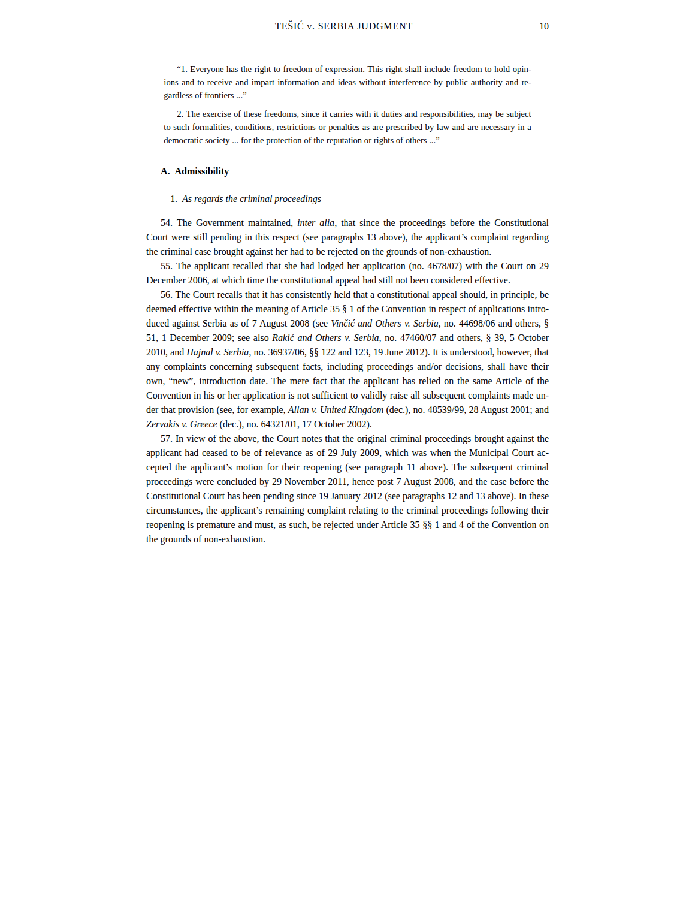TEŠIĆ v. SERBIA JUDGMENT 10
“1. Everyone has the right to freedom of expression. This right shall include freedom to hold opinions and to receive and impart information and ideas without interference by public authority and regardless of frontiers ...”
2. The exercise of these freedoms, since it carries with it duties and responsibilities, may be subject to such formalities, conditions, restrictions or penalties as are prescribed by law and are necessary in a democratic society ... for the protection of the reputation or rights of others ...”
A. Admissibility
1. As regards the criminal proceedings
54. The Government maintained, inter alia, that since the proceedings before the Constitutional Court were still pending in this respect (see paragraphs 13 above), the applicant’s complaint regarding the criminal case brought against her had to be rejected on the grounds of non-exhaustion.
55. The applicant recalled that she had lodged her application (no. 4678/07) with the Court on 29 December 2006, at which time the constitutional appeal had still not been considered effective.
56. The Court recalls that it has consistently held that a constitutional appeal should, in principle, be deemed effective within the meaning of Article 35 § 1 of the Convention in respect of applications introduced against Serbia as of 7 August 2008 (see Vinčić and Others v. Serbia, no. 44698/06 and others, § 51, 1 December 2009; see also Rakić and Others v. Serbia, no. 47460/07 and others, § 39, 5 October 2010, and Hajnal v. Serbia, no. 36937/06, §§ 122 and 123, 19 June 2012). It is understood, however, that any complaints concerning subsequent facts, including proceedings and/or decisions, shall have their own, “new”, introduction date. The mere fact that the applicant has relied on the same Article of the Convention in his or her application is not sufficient to validly raise all subsequent complaints made under that provision (see, for example, Allan v. United Kingdom (dec.), no. 48539/99, 28 August 2001; and Zervakis v. Greece (dec.), no. 64321/01, 17 October 2002).
57. In view of the above, the Court notes that the original criminal proceedings brought against the applicant had ceased to be of relevance as of 29 July 2009, which was when the Municipal Court accepted the applicant’s motion for their reopening (see paragraph 11 above). The subsequent criminal proceedings were concluded by 29 November 2011, hence post 7 August 2008, and the case before the Constitutional Court has been pending since 19 January 2012 (see paragraphs 12 and 13 above). In these circumstances, the applicant’s remaining complaint relating to the criminal proceedings following their reopening is premature and must, as such, be rejected under Article 35 §§ 1 and 4 of the Convention on the grounds of non-exhaustion.